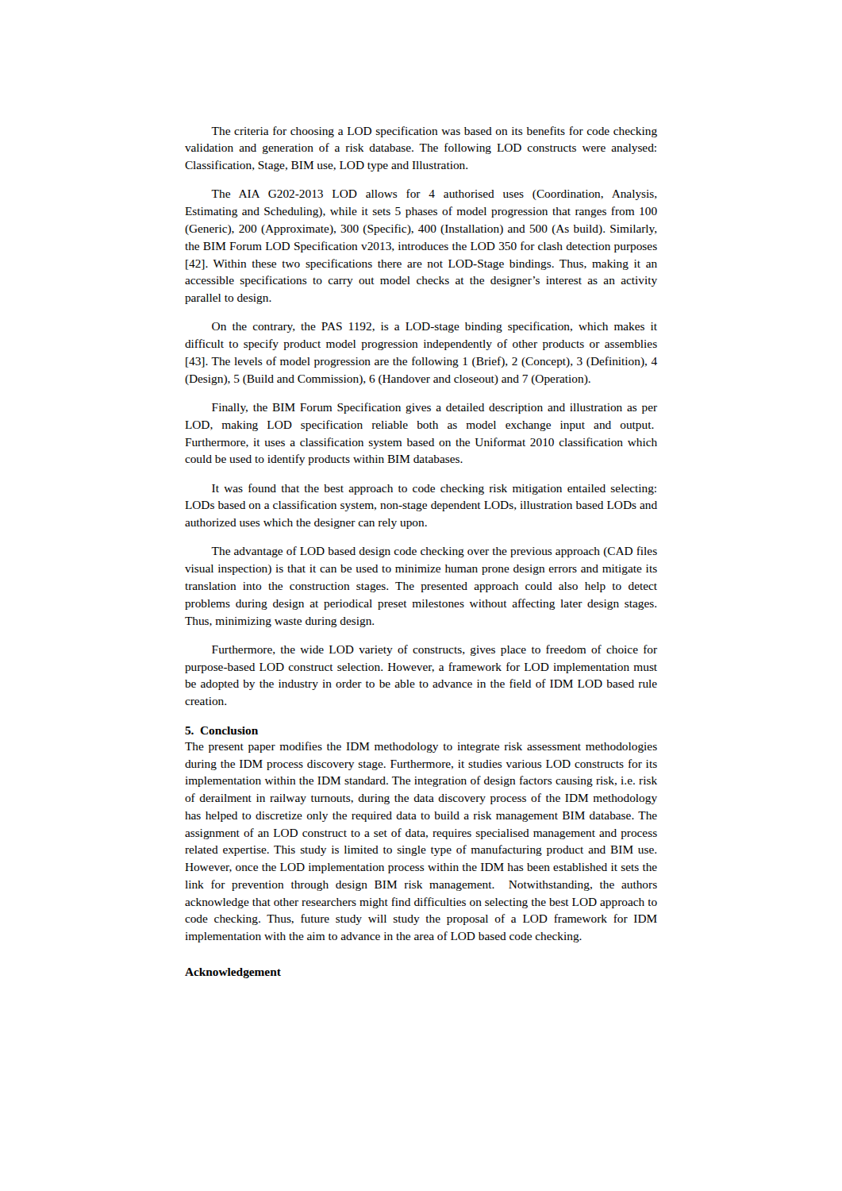The criteria for choosing a LOD specification was based on its benefits for code checking validation and generation of a risk database. The following LOD constructs were analysed: Classification, Stage, BIM use, LOD type and Illustration.
The AIA G202-2013 LOD allows for 4 authorised uses (Coordination, Analysis, Estimating and Scheduling), while it sets 5 phases of model progression that ranges from 100 (Generic), 200 (Approximate), 300 (Specific), 400 (Installation) and 500 (As build). Similarly, the BIM Forum LOD Specification v2013, introduces the LOD 350 for clash detection purposes [42]. Within these two specifications there are not LOD-Stage bindings. Thus, making it an accessible specifications to carry out model checks at the designer’s interest as an activity parallel to design.
On the contrary, the PAS 1192, is a LOD-stage binding specification, which makes it difficult to specify product model progression independently of other products or assemblies [43]. The levels of model progression are the following 1 (Brief), 2 (Concept), 3 (Definition), 4 (Design), 5 (Build and Commission), 6 (Handover and closeout) and 7 (Operation).
Finally, the BIM Forum Specification gives a detailed description and illustration as per LOD, making LOD specification reliable both as model exchange input and output. Furthermore, it uses a classification system based on the Uniformat 2010 classification which could be used to identify products within BIM databases.
It was found that the best approach to code checking risk mitigation entailed selecting: LODs based on a classification system, non-stage dependent LODs, illustration based LODs and authorized uses which the designer can rely upon.
The advantage of LOD based design code checking over the previous approach (CAD files visual inspection) is that it can be used to minimize human prone design errors and mitigate its translation into the construction stages. The presented approach could also help to detect problems during design at periodical preset milestones without affecting later design stages. Thus, minimizing waste during design.
Furthermore, the wide LOD variety of constructs, gives place to freedom of choice for purpose-based LOD construct selection. However, a framework for LOD implementation must be adopted by the industry in order to be able to advance in the field of IDM LOD based rule creation.
5. Conclusion
The present paper modifies the IDM methodology to integrate risk assessment methodologies during the IDM process discovery stage. Furthermore, it studies various LOD constructs for its implementation within the IDM standard. The integration of design factors causing risk, i.e. risk of derailment in railway turnouts, during the data discovery process of the IDM methodology has helped to discretize only the required data to build a risk management BIM database. The assignment of an LOD construct to a set of data, requires specialised management and process related expertise. This study is limited to single type of manufacturing product and BIM use. However, once the LOD implementation process within the IDM has been established it sets the link for prevention through design BIM risk management. Notwithstanding, the authors acknowledge that other researchers might find difficulties on selecting the best LOD approach to code checking. Thus, future study will study the proposal of a LOD framework for IDM implementation with the aim to advance in the area of LOD based code checking.
Acknowledgement